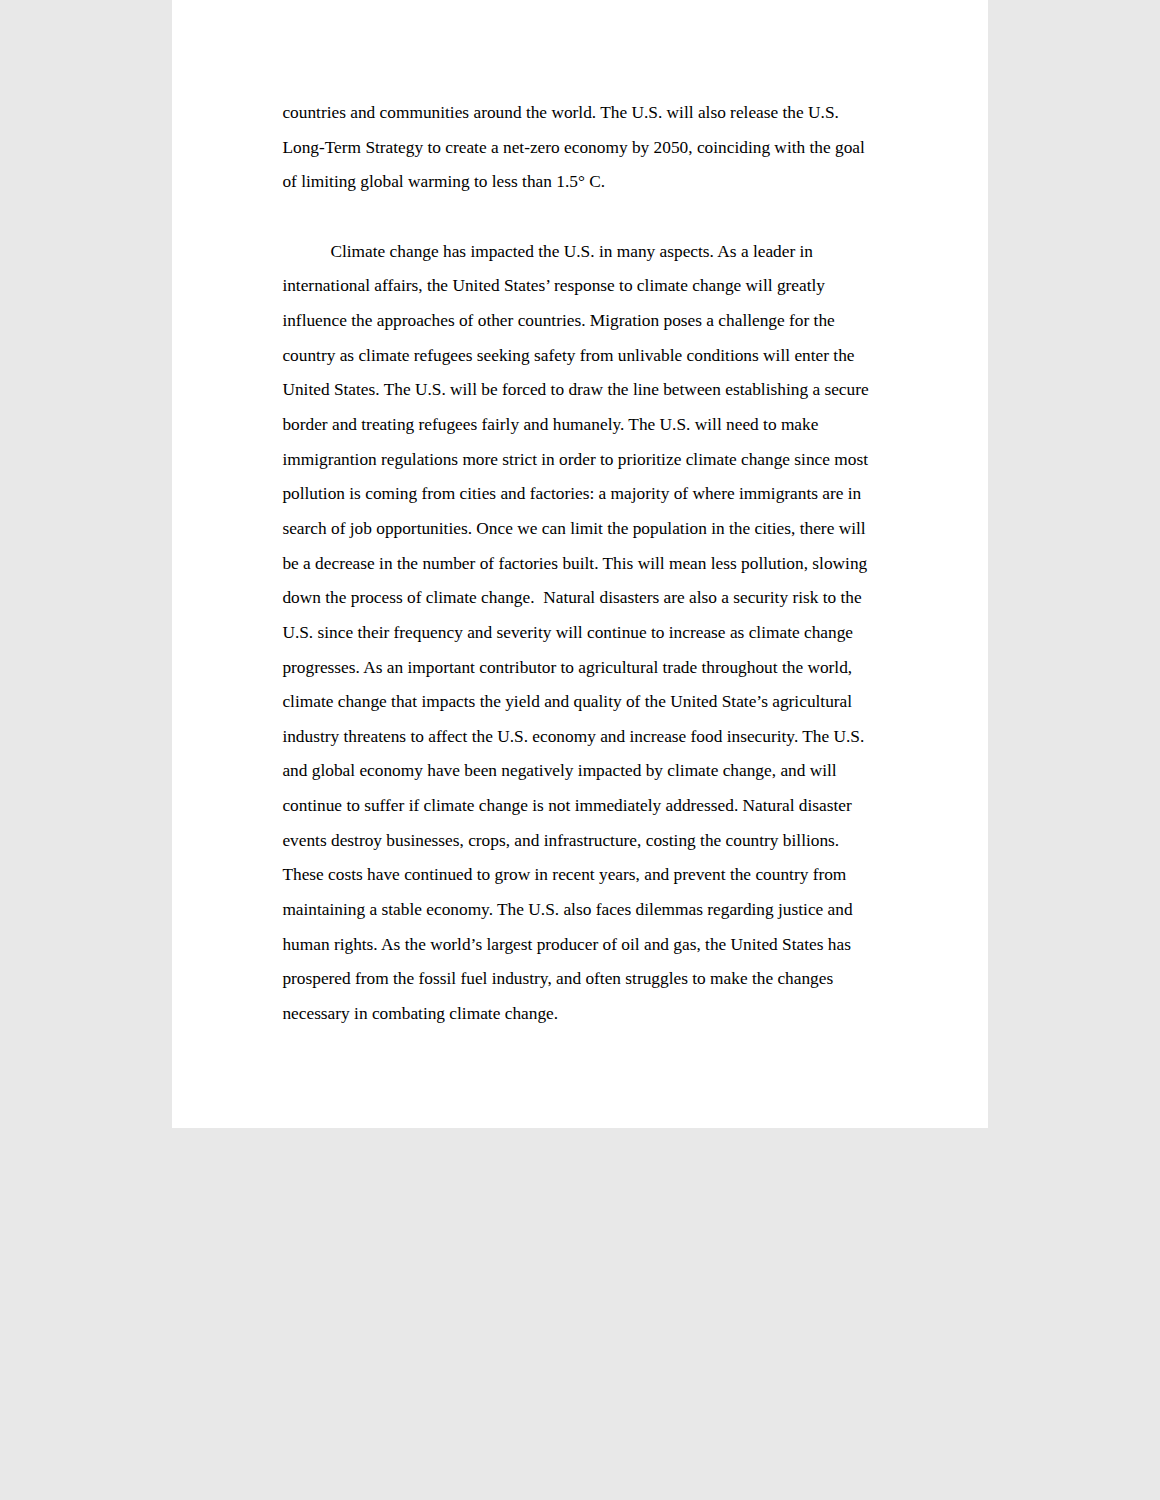countries and communities around the world. The U.S. will also release the U.S. Long-Term Strategy to create a net-zero economy by 2050, coinciding with the goal of limiting global warming to less than 1.5° C.
Climate change has impacted the U.S. in many aspects. As a leader in international affairs, the United States’ response to climate change will greatly influence the approaches of other countries. Migration poses a challenge for the country as climate refugees seeking safety from unlivable conditions will enter the United States. The U.S. will be forced to draw the line between establishing a secure border and treating refugees fairly and humanely. The U.S. will need to make immigrantion regulations more strict in order to prioritize climate change since most pollution is coming from cities and factories: a majority of where immigrants are in search of job opportunities. Once we can limit the population in the cities, there will be a decrease in the number of factories built. This will mean less pollution, slowing down the process of climate change. Natural disasters are also a security risk to the U.S. since their frequency and severity will continue to increase as climate change progresses. As an important contributor to agricultural trade throughout the world, climate change that impacts the yield and quality of the United State’s agricultural industry threatens to affect the U.S. economy and increase food insecurity. The U.S. and global economy have been negatively impacted by climate change, and will continue to suffer if climate change is not immediately addressed. Natural disaster events destroy businesses, crops, and infrastructure, costing the country billions. These costs have continued to grow in recent years, and prevent the country from maintaining a stable economy. The U.S. also faces dilemmas regarding justice and human rights. As the world’s largest producer of oil and gas, the United States has prospered from the fossil fuel industry, and often struggles to make the changes necessary in combating climate change.